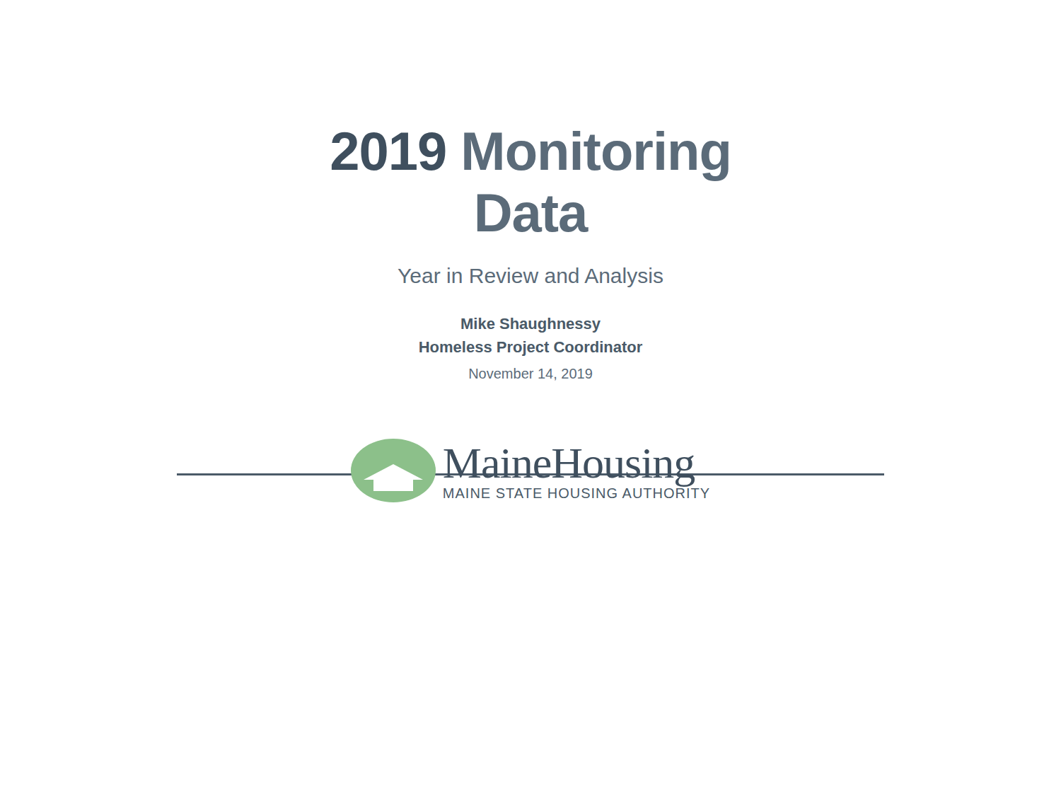2019 Monitoring Data
Year in Review and Analysis
Mike Shaughnessy Homeless Project Coordinator November 14, 2019
MaineHousing MAINE STATE HOUSING AUTHORITY